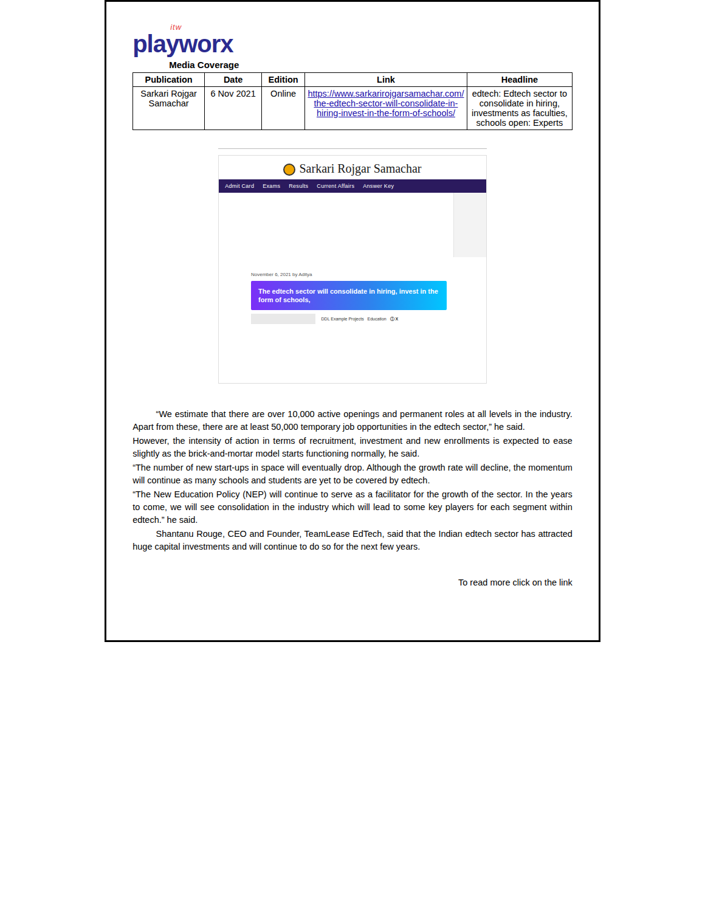itw play worx
Media Coverage
| Publication | Date | Edition | Link | Headline |
| --- | --- | --- | --- | --- |
| Sarkari Rojgar Samachar | 6 Nov 2021 | Online | https://www.sarkarirojgarsamachar.com/the-edtech-sector-will-consolidate-in-hiring-invest-in-the-form-of-schools/ | edtech: Edtech sector to consolidate in hiring, investments as faculties, schools open: Experts |
Sarkari Rojgar Samachar
Admit Card Exams Results Current Affairs Answer Key
November 6, 2021 by Aditya
The edtech sector will consolidate in hiring, invest in the form of schools,
DDL Example Projects Education ⓘ X
“We estimate that there are over 10,000 active openings and permanent roles at all levels in the industry. Apart from these, there are at least 50,000 temporary job opportunities in the edtech sector,” he said.
However, the intensity of action in terms of recruitment, investment and new enrollments is expected to ease slightly as the brick-and-mortar model starts functioning normally, he said.
“The number of new start-ups in space will eventually drop. Although the growth rate will decline, the momentum will continue as many schools and students are yet to be covered by edtech.
“The New Education Policy (NEP) will continue to serve as a facilitator for the growth of the sector. In the years to come, we will see consolidation in the industry which will lead to some key players for each segment within edtech.” he said.
Shantanu Rouge, CEO and Founder, TeamLease EdTech, said that the Indian edtech sector has attracted huge capital investments and will continue to do so for the next few years.
To read more click on the link